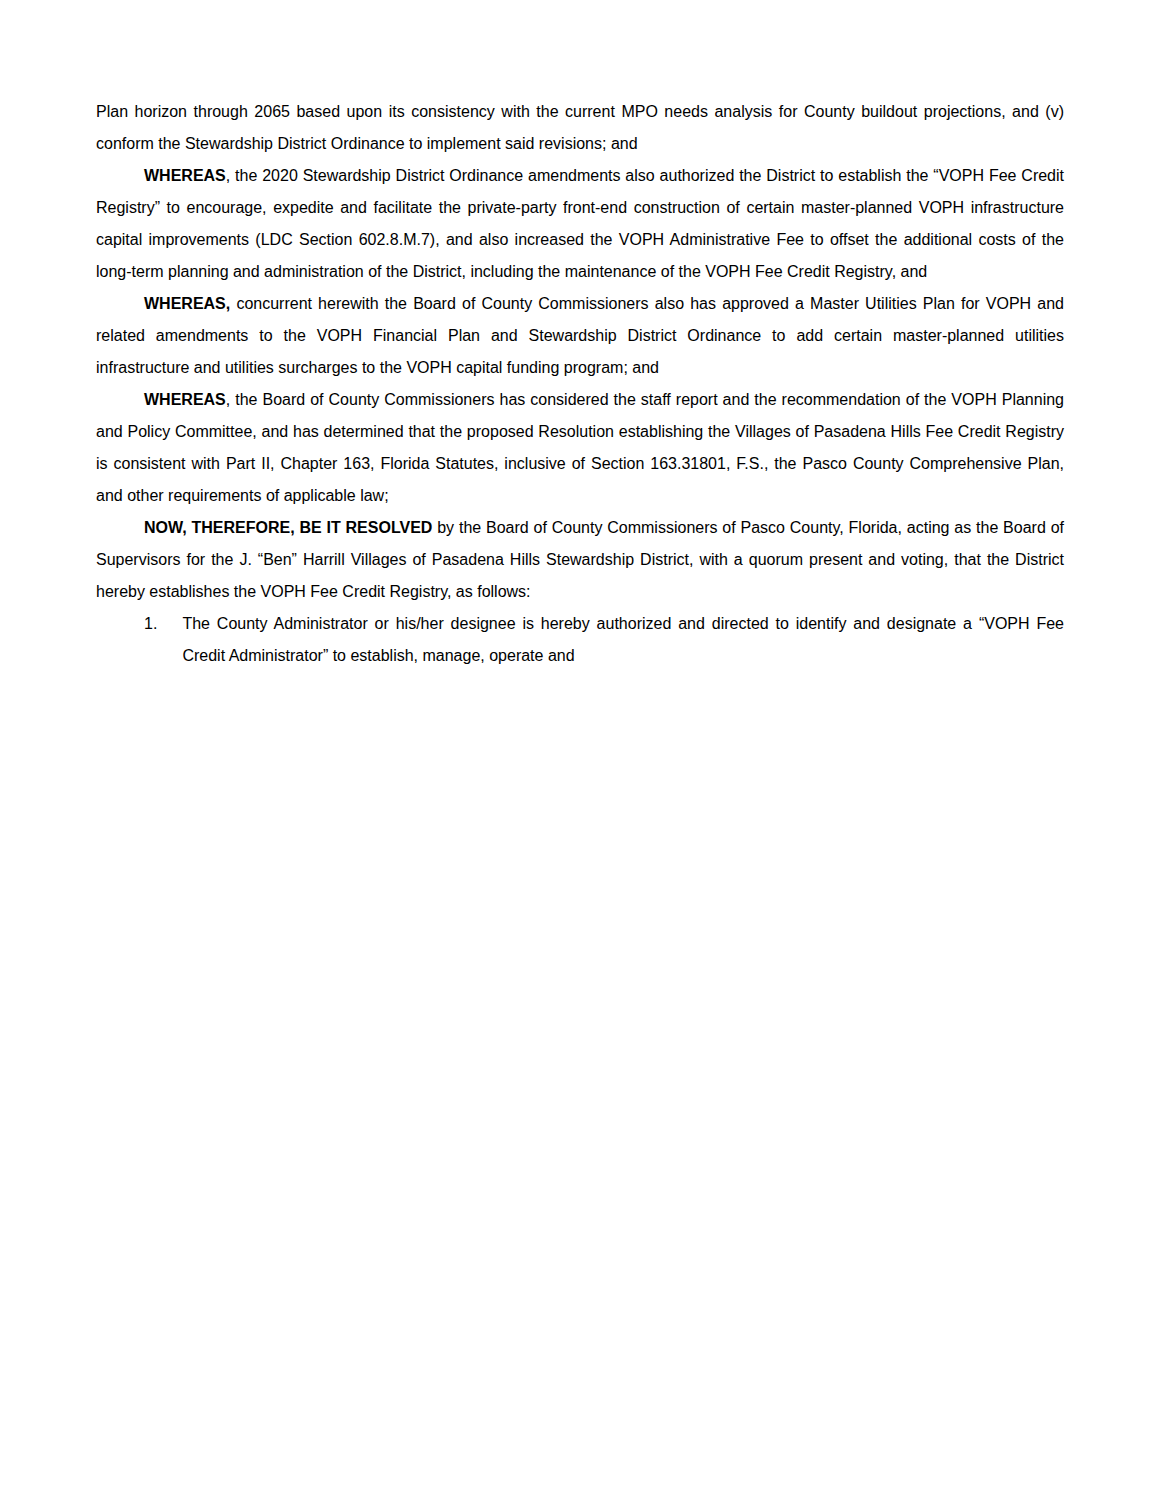Plan horizon through 2065 based upon its consistency with the current MPO needs analysis for County buildout projections, and (v) conform the Stewardship District Ordinance to implement said revisions; and
WHEREAS, the 2020 Stewardship District Ordinance amendments also authorized the District to establish the “VOPH Fee Credit Registry” to encourage, expedite and facilitate the private-party front-end construction of certain master-planned VOPH infrastructure capital improvements (LDC Section 602.8.M.7), and also increased the VOPH Administrative Fee to offset the additional costs of the long-term planning and administration of the District, including the maintenance of the VOPH Fee Credit Registry, and
WHEREAS, concurrent herewith the Board of County Commissioners also has approved a Master Utilities Plan for VOPH and related amendments to the VOPH Financial Plan and Stewardship District Ordinance to add certain master-planned utilities infrastructure and utilities surcharges to the VOPH capital funding program; and
WHEREAS, the Board of County Commissioners has considered the staff report and the recommendation of the VOPH Planning and Policy Committee, and has determined that the proposed Resolution establishing the Villages of Pasadena Hills Fee Credit Registry is consistent with Part II, Chapter 163, Florida Statutes, inclusive of Section 163.31801, F.S., the Pasco County Comprehensive Plan, and other requirements of applicable law;
NOW, THEREFORE, BE IT RESOLVED by the Board of County Commissioners of Pasco County, Florida, acting as the Board of Supervisors for the J. “Ben” Harrill Villages of Pasadena Hills Stewardship District, with a quorum present and voting, that the District hereby establishes the VOPH Fee Credit Registry, as follows:
1.
The County Administrator or his/her designee is hereby authorized and directed to identify and designate a “VOPH Fee Credit Administrator” to establish, manage, operate and